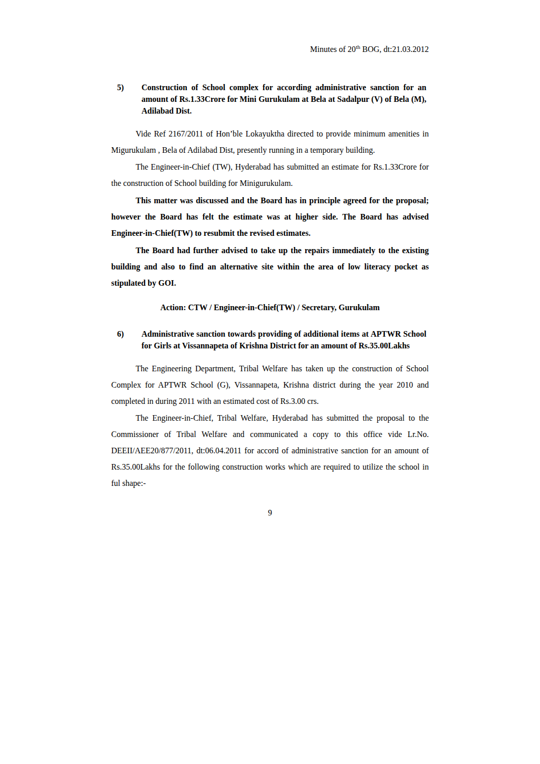Minutes of 20th BOG, dt:21.03.2012
5)
Construction of School complex for according administrative sanction for an amount of Rs.1.33Crore for Mini Gurukulam at Bela at Sadalpur (V) of Bela (M), Adilabad Dist.
Vide Ref 2167/2011 of Hon’ble Lokayuktha directed to provide minimum amenities in Migurukulam , Bela of Adilabad Dist, presently running in a temporary building.
The Engineer-in-Chief (TW), Hyderabad has submitted an estimate for Rs.1.33Crore for the construction of School building for Minigurukulam.
This matter was discussed and the Board has in principle agreed for the proposal; however the Board has felt the estimate was at higher side. The Board has advised Engineer-in-Chief(TW) to resubmit the revised estimates.
The Board had further advised to take up the repairs immediately to the existing building and also to find an alternative site within the area of low literacy pocket as stipulated by GOI.
Action: CTW / Engineer-in-Chief(TW) / Secretary, Gurukulam
6)
Administrative sanction towards providing of additional items at APTWR School for Girls at Vissannapeta of Krishna District for an amount of Rs.35.00Lakhs
The Engineering Department, Tribal Welfare has taken up the construction of School Complex for APTWR School (G), Vissannapeta, Krishna district during the year 2010 and completed in during 2011 with an estimated cost of Rs.3.00 crs.
The Engineer-in-Chief, Tribal Welfare, Hyderabad has submitted the proposal to the Commissioner of Tribal Welfare and communicated a copy to this office vide Lr.No. DEEII/AEE20/877/2011, dt:06.04.2011 for accord of administrative sanction for an amount of Rs.35.00Lakhs for the following construction works which are required to utilize the school in ful shape:-
9